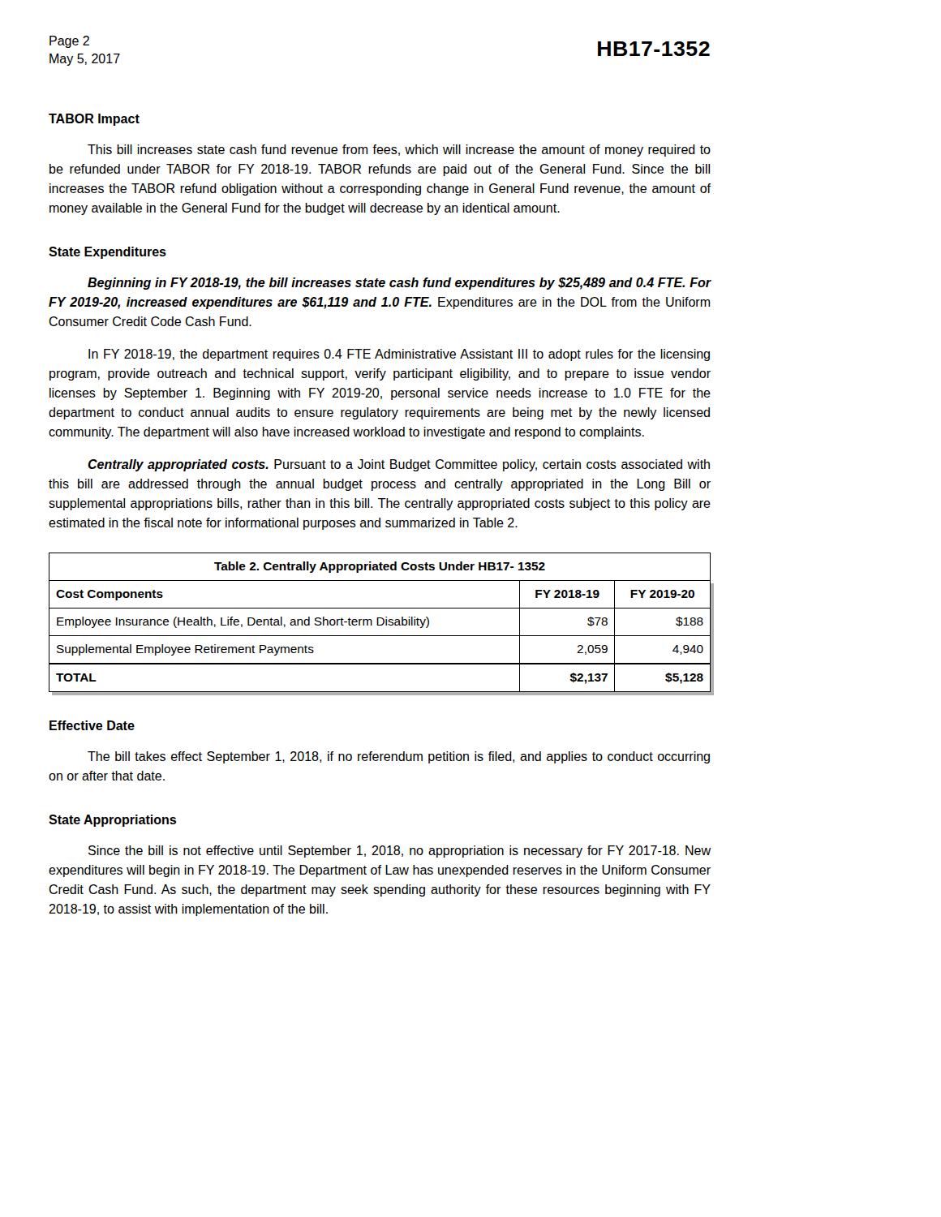Page 2
May 5, 2017
HB17-1352
TABOR Impact
This bill increases state cash fund revenue from fees, which will increase the amount of money required to be refunded under TABOR for FY 2018-19. TABOR refunds are paid out of the General Fund. Since the bill increases the TABOR refund obligation without a corresponding change in General Fund revenue, the amount of money available in the General Fund for the budget will decrease by an identical amount.
State Expenditures
Beginning in FY 2018-19, the bill increases state cash fund expenditures by $25,489 and 0.4 FTE. For FY 2019-20, increased expenditures are $61,119 and 1.0 FTE. Expenditures are in the DOL from the Uniform Consumer Credit Code Cash Fund.
In FY 2018-19, the department requires 0.4 FTE Administrative Assistant III to adopt rules for the licensing program, provide outreach and technical support, verify participant eligibility, and to prepare to issue vendor licenses by September 1. Beginning with FY 2019-20, personal service needs increase to 1.0 FTE for the department to conduct annual audits to ensure regulatory requirements are being met by the newly licensed community. The department will also have increased workload to investigate and respond to complaints.
Centrally appropriated costs. Pursuant to a Joint Budget Committee policy, certain costs associated with this bill are addressed through the annual budget process and centrally appropriated in the Long Bill or supplemental appropriations bills, rather than in this bill. The centrally appropriated costs subject to this policy are estimated in the fiscal note for informational purposes and summarized in Table 2.
Table 2. Centrally Appropriated Costs Under HB17- 1352
| Cost Components | FY 2018-19 | FY 2019-20 |
| --- | --- | --- |
| Employee Insurance (Health, Life, Dental, and Short-term Disability) | $78 | $188 |
| Supplemental Employee Retirement Payments | 2,059 | 4,940 |
| TOTAL | $2,137 | $5,128 |
Effective Date
The bill takes effect September 1, 2018, if no referendum petition is filed, and applies to conduct occurring on or after that date.
State Appropriations
Since the bill is not effective until September 1, 2018, no appropriation is necessary for FY 2017-18. New expenditures will begin in FY 2018-19. The Department of Law has unexpended reserves in the Uniform Consumer Credit Cash Fund. As such, the department may seek spending authority for these resources beginning with FY 2018-19, to assist with implementation of the bill.